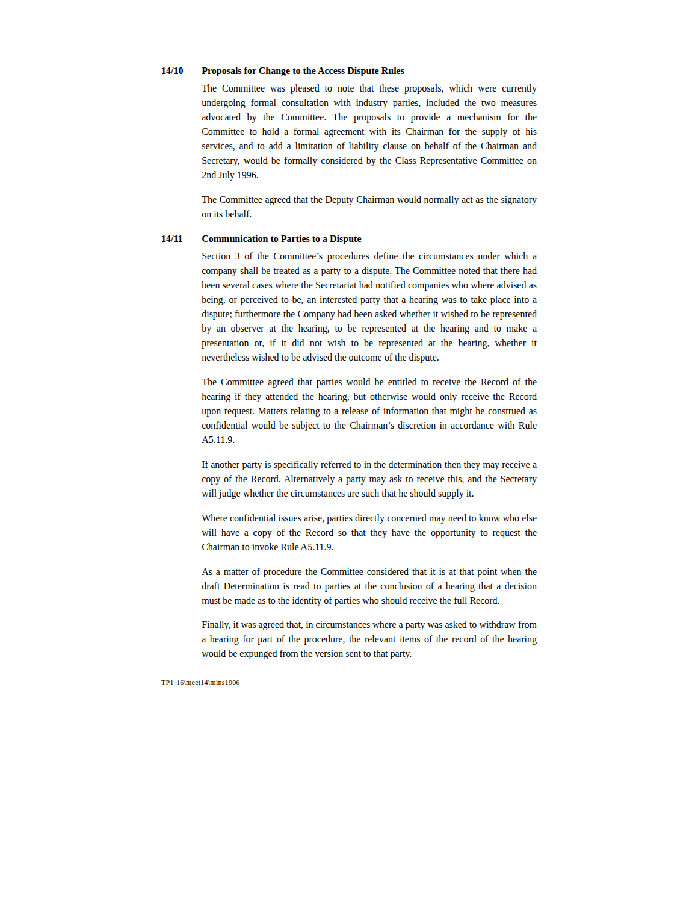14/10
Proposals for Change to the Access Dispute Rules
The Committee was pleased to note that these proposals, which were currently undergoing formal consultation with industry parties, included the two measures advocated by the Committee. The proposals to provide a mechanism for the Committee to hold a formal agreement with its Chairman for the supply of his services, and to add a limitation of liability clause on behalf of the Chairman and Secretary, would be formally considered by the Class Representative Committee on 2nd July 1996.
The Committee agreed that the Deputy Chairman would normally act as the signatory on its behalf.
14/11
Communication to Parties to a Dispute
Section 3 of the Committee’s procedures define the circumstances under which a company shall be treated as a party to a dispute. The Committee noted that there had been several cases where the Secretariat had notified companies who where advised as being, or perceived to be, an interested party that a hearing was to take place into a dispute; furthermore the Company had been asked whether it wished to be represented by an observer at the hearing, to be represented at the hearing and to make a presentation or, if it did not wish to be represented at the hearing, whether it nevertheless wished to be advised the outcome of the dispute.
The Committee agreed that parties would be entitled to receive the Record of the hearing if they attended the hearing, but otherwise would only receive the Record upon request. Matters relating to a release of information that might be construed as confidential would be subject to the Chairman’s discretion in accordance with Rule A5.11.9.
If another party is specifically referred to in the determination then they may receive a copy of the Record. Alternatively a party may ask to receive this, and the Secretary will judge whether the circumstances are such that he should supply it.
Where confidential issues arise, parties directly concerned may need to know who else will have a copy of the Record so that they have the opportunity to request the Chairman to invoke Rule A5.11.9.
As a matter of procedure the Committee considered that it is at that point when the draft Determination is read to parties at the conclusion of a hearing that a decision must be made as to the identity of parties who should receive the full Record.
Finally, it was agreed that, in circumstances where a party was asked to withdraw from a hearing for part of the procedure, the relevant items of the record of the hearing would be expunged from the version sent to that party.
TP1-16\meet14\mins1906